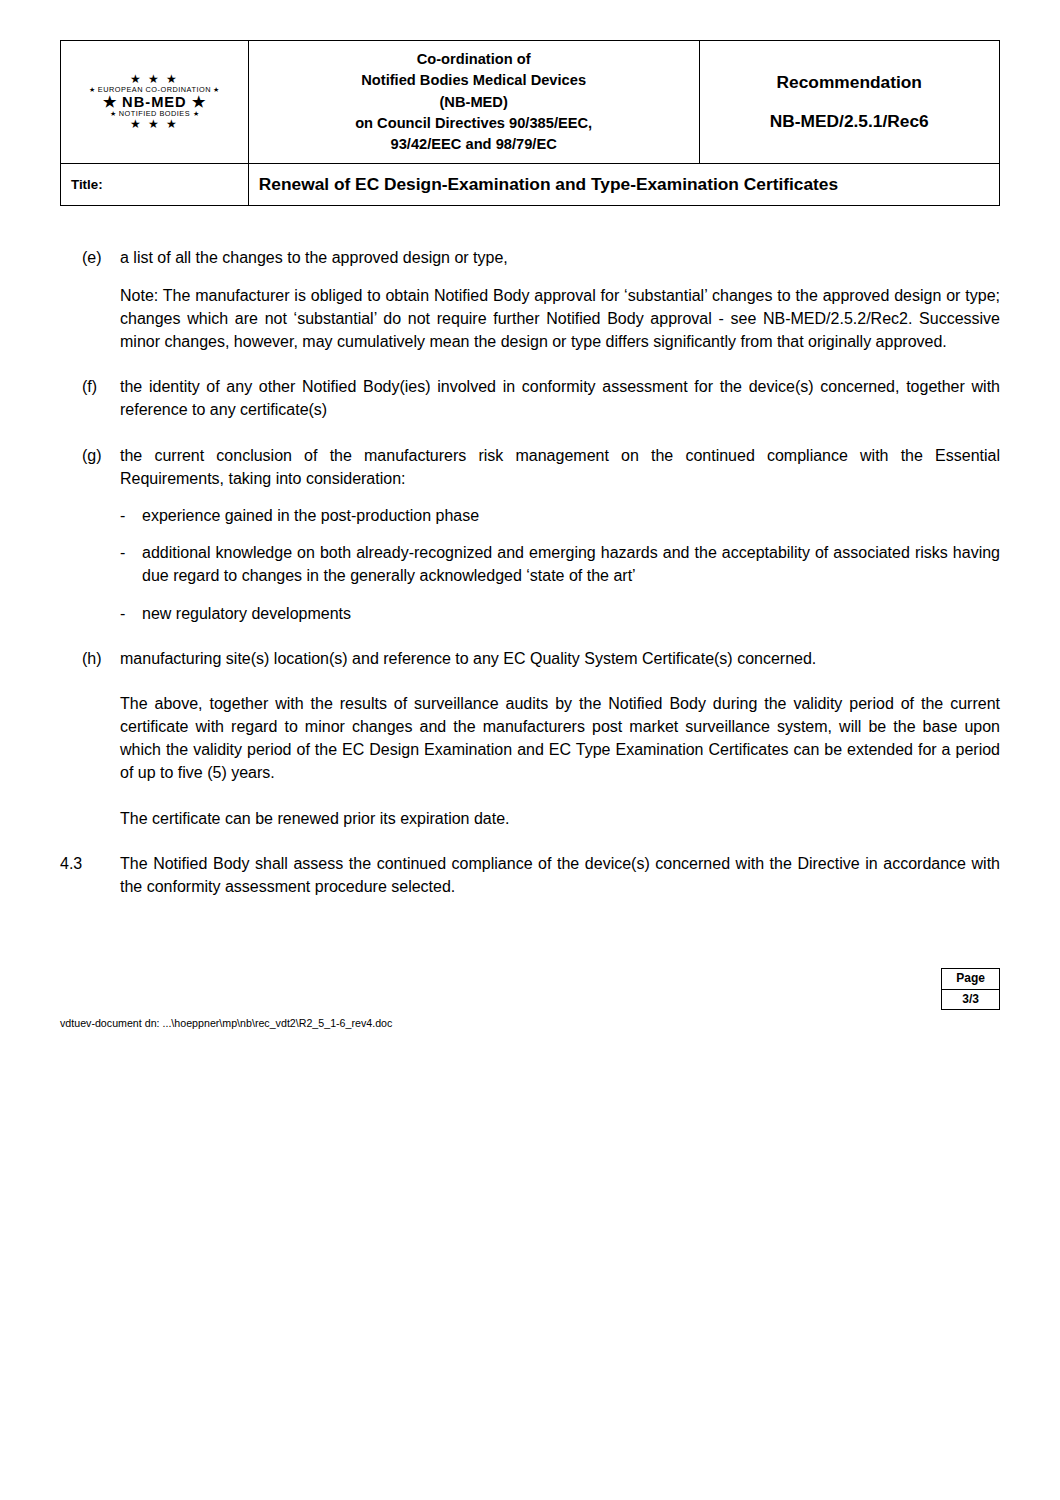| ★ ★ ★ ★ EUROPEAN CO-ORDINATION ★ ★ NB-MED ★ ★ NOTIFIED BODIES ★ ★ ★ ★ | Co-ordination of Notified Bodies Medical Devices (NB-MED) on Council Directives 90/385/EEC, 93/42/EEC and 98/79/EC | Recommendation NB-MED/2.5.1/Rec6 |
| Title: | Renewal of EC Design-Examination and Type-Examination Certificates |
(e) a list of all the changes to the approved design or type,
Note: The manufacturer is obliged to obtain Notified Body approval for ‘substantial’ changes to the approved design or type; changes which are not ‘substantial’ do not require further Notified Body approval - see NB-MED/2.5.2/Rec2. Successive minor changes, however, may cumulatively mean the design or type differs significantly from that originally approved.
(f) the identity of any other Notified Body(ies) involved in conformity assessment for the device(s) concerned, together with reference to any certificate(s)
(g) the current conclusion of the manufacturers risk management on the continued compliance with the Essential Requirements, taking into consideration:
experience gained in the post-production phase
additional knowledge on both already-recognized and emerging hazards and the acceptability of associated risks having due regard to changes in the generally acknowledged ‘state of the art’
new regulatory developments
(h) manufacturing site(s) location(s) and reference to any EC Quality System Certificate(s) concerned.
The above, together with the results of surveillance audits by the Notified Body during the validity period of the current certificate with regard to minor changes and the manufacturers post market surveillance system, will be the base upon which the validity period of the EC Design Examination and EC Type Examination Certificates can be extended for a period of up to five (5) years.
The certificate can be renewed prior its expiration date.
4.3 The Notified Body shall assess the continued compliance of the device(s) concerned with the Directive in accordance with the conformity assessment procedure selected.
| Page |
| 3/3 |
vdtuev-document dn: ...\hoeppner\mp\nb\rec_vdt2\R2_5_1-6_rev4.doc